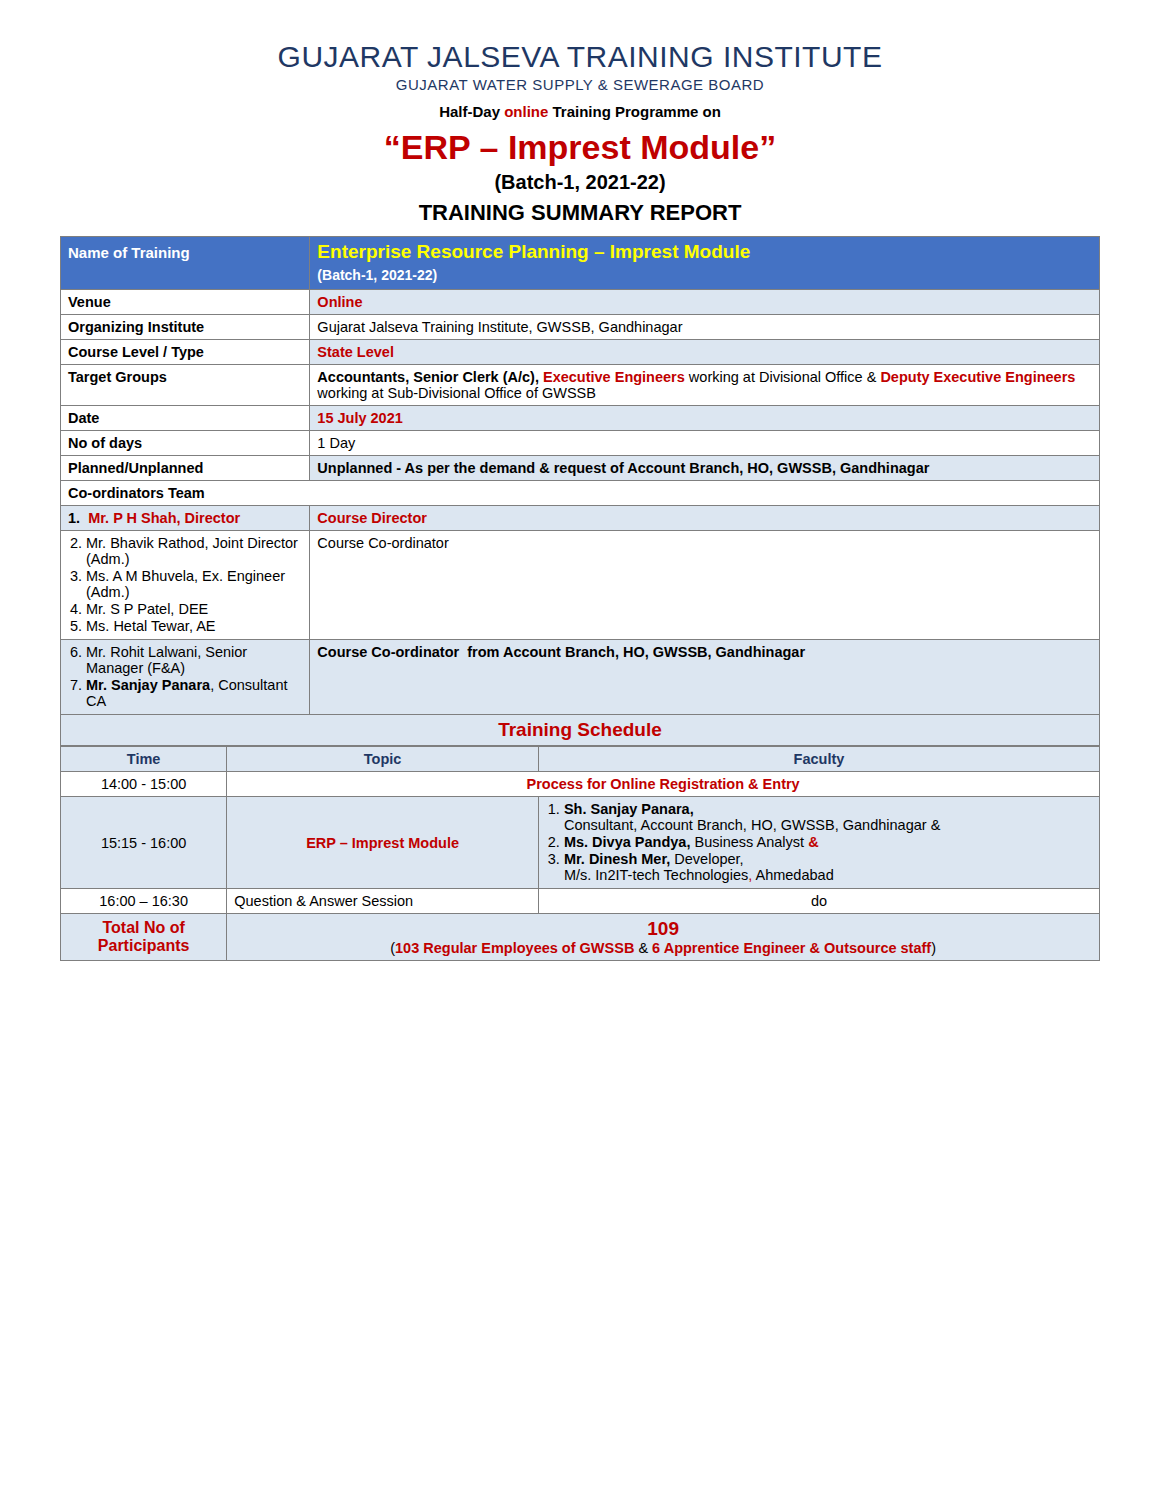GUJARAT JALSEVA TRAINING INSTITUTE
GUJARAT WATER SUPPLY & SEWERAGE BOARD
Half-Day online Training Programme on
“ERP – Imprest Module”
(Batch-1, 2021-22)
TRAINING SUMMARY REPORT
| Name of Training | Enterprise Resource Planning – Imprest Module (Batch-1, 2021-22) |
| Venue | Online |
| Organizing Institute | Gujarat Jalseva Training Institute, GWSSB, Gandhinagar |
| Course Level / Type | State Level |
| Target Groups | Accountants, Senior Clerk (A/c), Executive Engineers working at Divisional Office & Deputy Executive Engineers working at Sub-Divisional Office of GWSSB |
| Date | 15 July 2021 |
| No of days | 1 Day |
| Planned/Unplanned | Unplanned - As per the demand & request of Account Branch, HO, GWSSB, Gandhinagar |
| Co-ordinators Team |
| 1. Mr. P H Shah, Director | Course Director |
| Mr. Bhavik Rathod, Joint Director (Adm.) Ms. A M Bhuvela, Ex. Engineer (Adm.) Mr. S P Patel, DEE Ms. Hetal Tewar, AE | Course Co-ordinator |
| Mr. Rohit Lalwani, Senior Manager (F&A) Mr. Sanjay Panara , Consultant CA | Course Co-ordinator from Account Branch, HO, GWSSB, Gandhinagar |
| Training Schedule |
| Time | Topic | Faculty |
| 14:00 - 15:00 | Process for Online Registration & Entry |
| 15:15 - 16:00 | ERP – Imprest Module | Sh. Sanjay Panara, Consultant, Account Branch, HO, GWSSB, Gandhinagar & Ms. Divya Pandya, Business Analyst & Mr. Dinesh Mer, Developer, M/s. In2IT-tech Technologies , Ahmedabad |
| 16:00 – 16:30 | Question & Answer Session | do |
| Total No of Participants | 109 ( 103 Regular Employees of GWSSB & 6 Apprentice Engineer & Outsource staff ) |